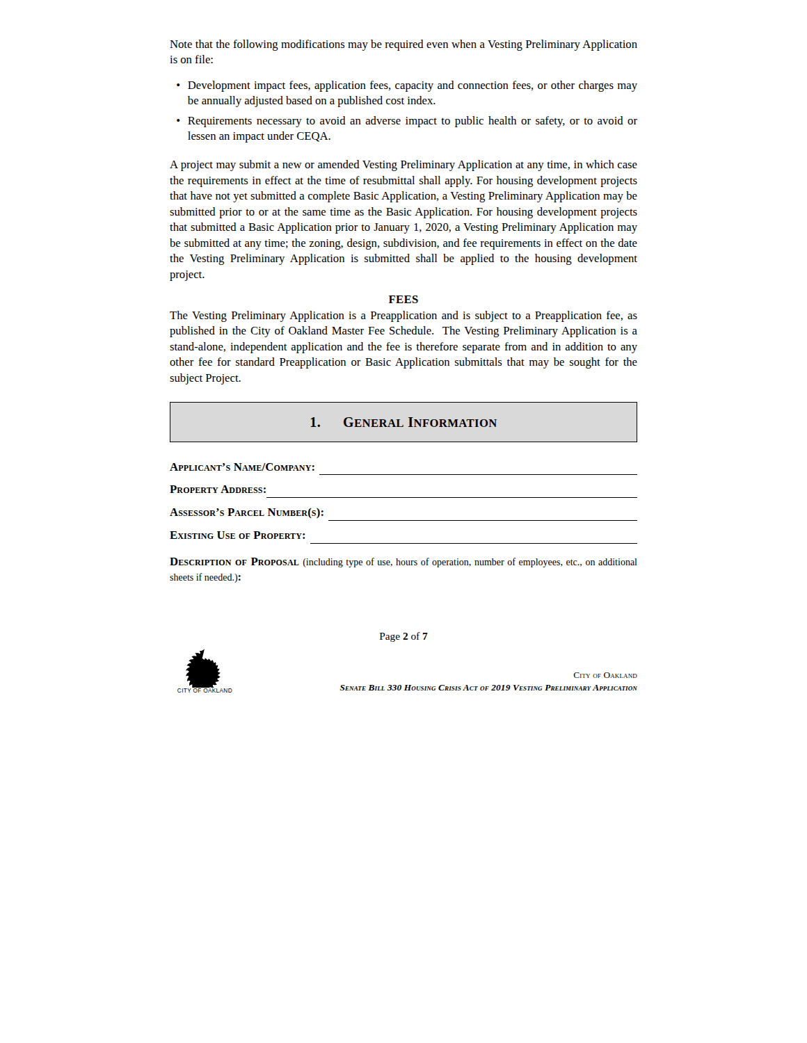Note that the following modifications may be required even when a Vesting Preliminary Application is on file:
Development impact fees, application fees, capacity and connection fees, or other charges may be annually adjusted based on a published cost index.
Requirements necessary to avoid an adverse impact to public health or safety, or to avoid or lessen an impact under CEQA.
A project may submit a new or amended Vesting Preliminary Application at any time, in which case the requirements in effect at the time of resubmittal shall apply. For housing development projects that have not yet submitted a complete Basic Application, a Vesting Preliminary Application may be submitted prior to or at the same time as the Basic Application. For housing development projects that submitted a Basic Application prior to January 1, 2020, a Vesting Preliminary Application may be submitted at any time; the zoning, design, subdivision, and fee requirements in effect on the date the Vesting Preliminary Application is submitted shall be applied to the housing development project.
FEES
The Vesting Preliminary Application is a Preapplication and is subject to a Preapplication fee, as published in the City of Oakland Master Fee Schedule. The Vesting Preliminary Application is a stand-alone, independent application and the fee is therefore separate from and in addition to any other fee for standard Preapplication or Basic Application submittals that may be sought for the subject Project.
1. GENERAL INFORMATION
Applicant’s Name/Company:
Property Address:
Assessor’s Parcel Number(s):
Existing Use of Property:
Description of Proposal (including type of use, hours of operation, number of employees, etc., on additional sheets if needed.):
Page 2 of 7
CITY OF OAKLAND
City of Oakland
Senate Bill 330 Housing Crisis Act of 2019 Vesting Preliminary Application